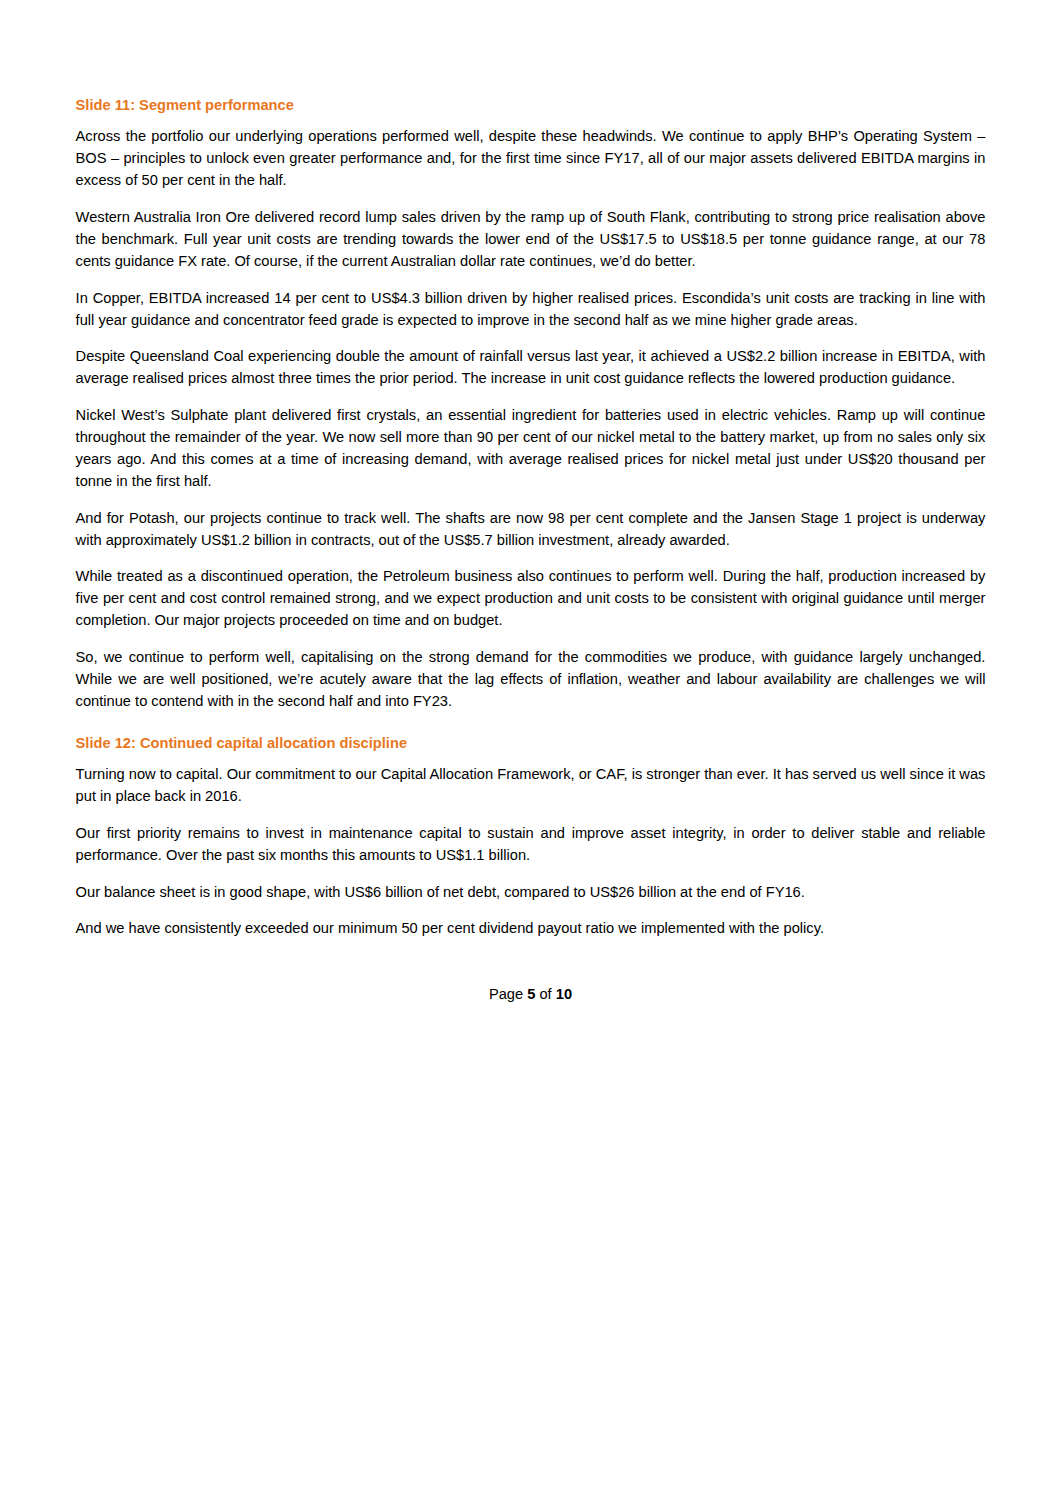Slide 11: Segment performance
Across the portfolio our underlying operations performed well, despite these headwinds. We continue to apply BHP’s Operating System – BOS – principles to unlock even greater performance and, for the first time since FY17, all of our major assets delivered EBITDA margins in excess of 50 per cent in the half.
Western Australia Iron Ore delivered record lump sales driven by the ramp up of South Flank, contributing to strong price realisation above the benchmark. Full year unit costs are trending towards the lower end of the US$17.5 to US$18.5 per tonne guidance range, at our 78 cents guidance FX rate. Of course, if the current Australian dollar rate continues, we’d do better.
In Copper, EBITDA increased 14 per cent to US$4.3 billion driven by higher realised prices. Escondida’s unit costs are tracking in line with full year guidance and concentrator feed grade is expected to improve in the second half as we mine higher grade areas.
Despite Queensland Coal experiencing double the amount of rainfall versus last year, it achieved a US$2.2 billion increase in EBITDA, with average realised prices almost three times the prior period. The increase in unit cost guidance reflects the lowered production guidance.
Nickel West’s Sulphate plant delivered first crystals, an essential ingredient for batteries used in electric vehicles. Ramp up will continue throughout the remainder of the year. We now sell more than 90 per cent of our nickel metal to the battery market, up from no sales only six years ago. And this comes at a time of increasing demand, with average realised prices for nickel metal just under US$20 thousand per tonne in the first half.
And for Potash, our projects continue to track well. The shafts are now 98 per cent complete and the Jansen Stage 1 project is underway with approximately US$1.2 billion in contracts, out of the US$5.7 billion investment, already awarded.
While treated as a discontinued operation, the Petroleum business also continues to perform well. During the half, production increased by five per cent and cost control remained strong, and we expect production and unit costs to be consistent with original guidance until merger completion. Our major projects proceeded on time and on budget.
So, we continue to perform well, capitalising on the strong demand for the commodities we produce, with guidance largely unchanged. While we are well positioned, we’re acutely aware that the lag effects of inflation, weather and labour availability are challenges we will continue to contend with in the second half and into FY23.
Slide 12: Continued capital allocation discipline
Turning now to capital. Our commitment to our Capital Allocation Framework, or CAF, is stronger than ever. It has served us well since it was put in place back in 2016.
Our first priority remains to invest in maintenance capital to sustain and improve asset integrity, in order to deliver stable and reliable performance. Over the past six months this amounts to US$1.1 billion.
Our balance sheet is in good shape, with US$6 billion of net debt, compared to US$26 billion at the end of FY16.
And we have consistently exceeded our minimum 50 per cent dividend payout ratio we implemented with the policy.
Page 5 of 10